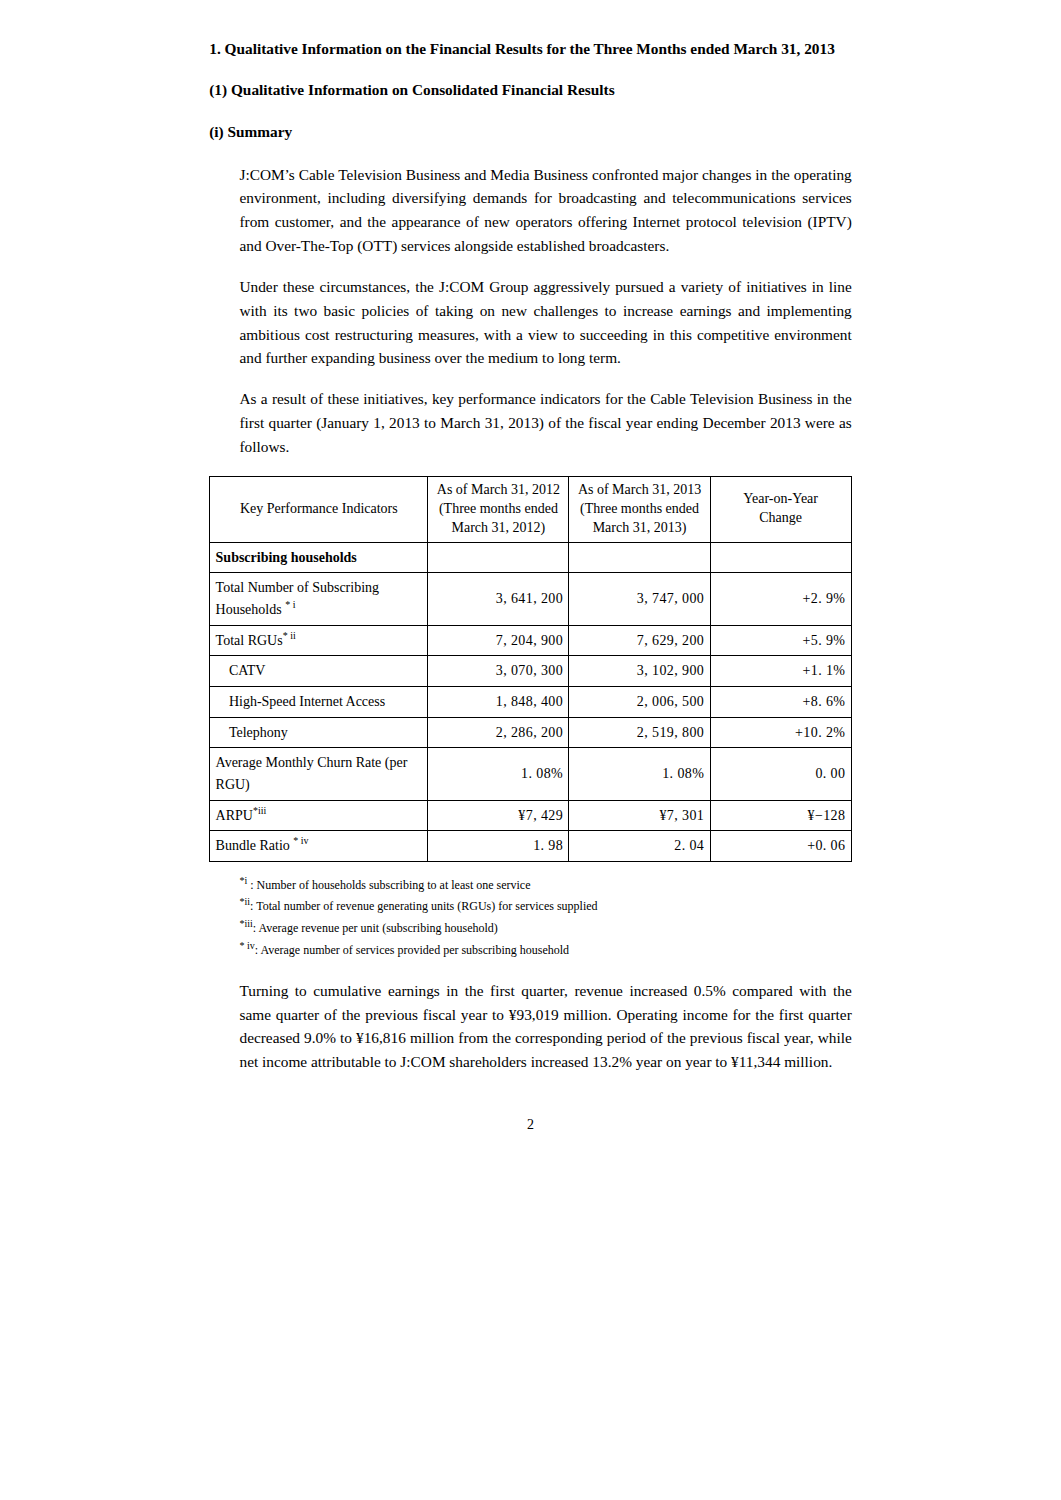1. Qualitative Information on the Financial Results for the Three Months ended March 31, 2013
(1) Qualitative Information on Consolidated Financial Results
(i) Summary
J:COM’s Cable Television Business and Media Business confronted major changes in the operating environment, including diversifying demands for broadcasting and telecommunications services from customer, and the appearance of new operators offering Internet protocol television (IPTV) and Over-The-Top (OTT) services alongside established broadcasters.
Under these circumstances, the J:COM Group aggressively pursued a variety of initiatives in line with its two basic policies of taking on new challenges to increase earnings and implementing ambitious cost restructuring measures, with a view to succeeding in this competitive environment and further expanding business over the medium to long term.
As a result of these initiatives, key performance indicators for the Cable Television Business in the first quarter (January 1, 2013 to March 31, 2013) of the fiscal year ending December 2013 were as follows.
| Key Performance Indicators | As of March 31, 2012 (Three months ended March 31, 2012) | As of March 31, 2013 (Three months ended March 31, 2013) | Year-on-Year Change |
| --- | --- | --- | --- |
| Subscribing households | | | |
| Total Number of Subscribing Households * i | 3, 641, 200 | 3, 747, 000 | +2. 9% |
| Total RGUs * ii | 7, 204, 900 | 7, 629, 200 | +5. 9% |
| CATV | 3, 070, 300 | 3, 102, 900 | +1. 1% |
| High-Speed Internet Access | 1, 848, 400 | 2, 006, 500 | +8. 6% |
| Telephony | 2, 286, 200 | 2, 519, 800 | +10. 2% |
| Average Monthly Churn Rate (per RGU) | 1. 08% | 1. 08% | 0. 00 |
| ARPU *iii | ¥7, 429 | ¥7, 301 | ¥−128 |
| Bundle Ratio * iv | 1. 98 | 2. 04 | +0. 06 |
*i : Number of households subscribing to at least one service
*ii: Total number of revenue generating units (RGUs) for services supplied
*iii: Average revenue per unit (subscribing household)
* iv: Average number of services provided per subscribing household
Turning to cumulative earnings in the first quarter, revenue increased 0.5% compared with the same quarter of the previous fiscal year to ¥93,019 million. Operating income for the first quarter decreased 9.0% to ¥16,816 million from the corresponding period of the previous fiscal year, while net income attributable to J:COM shareholders increased 13.2% year on year to ¥11,344 million.
2